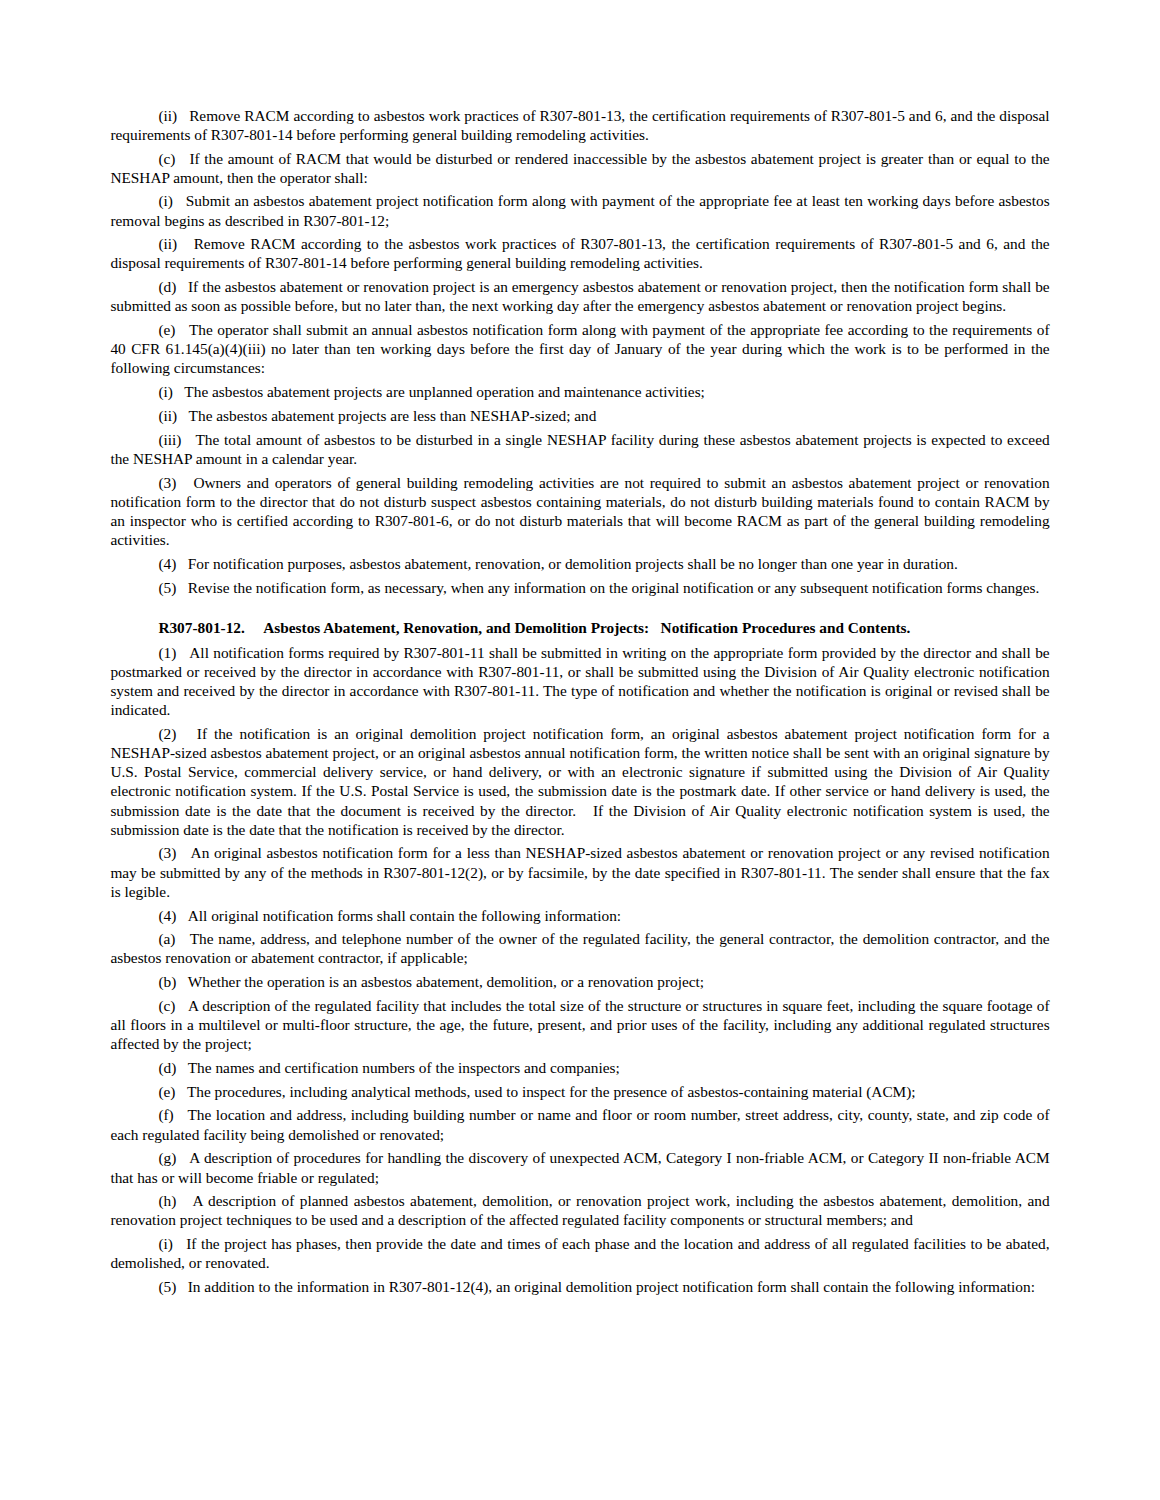(ii) Remove RACM according to asbestos work practices of R307-801-13, the certification requirements of R307-801-5 and 6, and the disposal requirements of R307-801-14 before performing general building remodeling activities.
(c) If the amount of RACM that would be disturbed or rendered inaccessible by the asbestos abatement project is greater than or equal to the NESHAP amount, then the operator shall:
(i) Submit an asbestos abatement project notification form along with payment of the appropriate fee at least ten working days before asbestos removal begins as described in R307-801-12;
(ii) Remove RACM according to the asbestos work practices of R307-801-13, the certification requirements of R307-801-5 and 6, and the disposal requirements of R307-801-14 before performing general building remodeling activities.
(d) If the asbestos abatement or renovation project is an emergency asbestos abatement or renovation project, then the notification form shall be submitted as soon as possible before, but no later than, the next working day after the emergency asbestos abatement or renovation project begins.
(e) The operator shall submit an annual asbestos notification form along with payment of the appropriate fee according to the requirements of 40 CFR 61.145(a)(4)(iii) no later than ten working days before the first day of January of the year during which the work is to be performed in the following circumstances:
(i) The asbestos abatement projects are unplanned operation and maintenance activities;
(ii) The asbestos abatement projects are less than NESHAP-sized; and
(iii) The total amount of asbestos to be disturbed in a single NESHAP facility during these asbestos abatement projects is expected to exceed the NESHAP amount in a calendar year.
(3) Owners and operators of general building remodeling activities are not required to submit an asbestos abatement project or renovation notification form to the director that do not disturb suspect asbestos containing materials, do not disturb building materials found to contain RACM by an inspector who is certified according to R307-801-6, or do not disturb materials that will become RACM as part of the general building remodeling activities.
(4) For notification purposes, asbestos abatement, renovation, or demolition projects shall be no longer than one year in duration.
(5) Revise the notification form, as necessary, when any information on the original notification or any subsequent notification forms changes.
R307-801-12. Asbestos Abatement, Renovation, and Demolition Projects: Notification Procedures and Contents.
(1) All notification forms required by R307-801-11 shall be submitted in writing on the appropriate form provided by the director and shall be postmarked or received by the director in accordance with R307-801-11, or shall be submitted using the Division of Air Quality electronic notification system and received by the director in accordance with R307-801-11. The type of notification and whether the notification is original or revised shall be indicated.
(2) If the notification is an original demolition project notification form, an original asbestos abatement project notification form for a NESHAP-sized asbestos abatement project, or an original asbestos annual notification form, the written notice shall be sent with an original signature by U.S. Postal Service, commercial delivery service, or hand delivery, or with an electronic signature if submitted using the Division of Air Quality electronic notification system. If the U.S. Postal Service is used, the submission date is the postmark date. If other service or hand delivery is used, the submission date is the date that the document is received by the director. If the Division of Air Quality electronic notification system is used, the submission date is the date that the notification is received by the director.
(3) An original asbestos notification form for a less than NESHAP-sized asbestos abatement or renovation project or any revised notification may be submitted by any of the methods in R307-801-12(2), or by facsimile, by the date specified in R307-801-11. The sender shall ensure that the fax is legible.
(4) All original notification forms shall contain the following information:
(a) The name, address, and telephone number of the owner of the regulated facility, the general contractor, the demolition contractor, and the asbestos renovation or abatement contractor, if applicable;
(b) Whether the operation is an asbestos abatement, demolition, or a renovation project;
(c) A description of the regulated facility that includes the total size of the structure or structures in square feet, including the square footage of all floors in a multilevel or multi-floor structure, the age, the future, present, and prior uses of the facility, including any additional regulated structures affected by the project;
(d) The names and certification numbers of the inspectors and companies;
(e) The procedures, including analytical methods, used to inspect for the presence of asbestos-containing material (ACM);
(f) The location and address, including building number or name and floor or room number, street address, city, county, state, and zip code of each regulated facility being demolished or renovated;
(g) A description of procedures for handling the discovery of unexpected ACM, Category I non-friable ACM, or Category II non-friable ACM that has or will become friable or regulated;
(h) A description of planned asbestos abatement, demolition, or renovation project work, including the asbestos abatement, demolition, and renovation project techniques to be used and a description of the affected regulated facility components or structural members; and
(i) If the project has phases, then provide the date and times of each phase and the location and address of all regulated facilities to be abated, demolished, or renovated.
(5) In addition to the information in R307-801-12(4), an original demolition project notification form shall contain the following information: